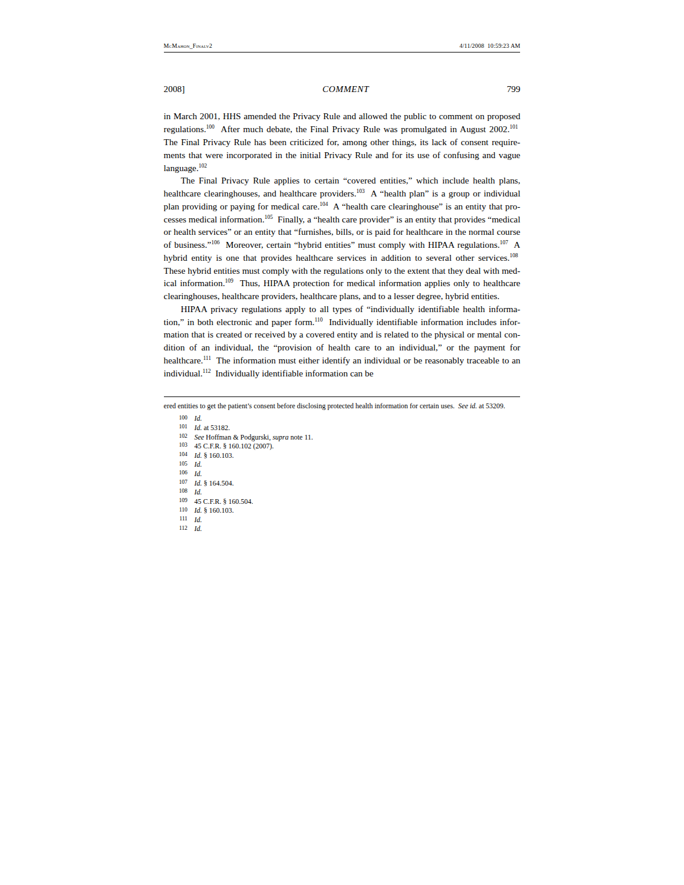McMahon_Finalv2 4/11/2008 10:59:23 AM
2008] COMMENT 799
in March 2001, HHS amended the Privacy Rule and allowed the public to comment on proposed regulations.100 After much debate, the Final Privacy Rule was promulgated in August 2002.101 The Final Privacy Rule has been criticized for, among other things, its lack of consent requirements that were incorporated in the initial Privacy Rule and for its use of confusing and vague language.102
The Final Privacy Rule applies to certain “covered entities,” which include health plans, healthcare clearinghouses, and healthcare providers.103 A “health plan” is a group or individual plan providing or paying for medical care.104 A “health care clearinghouse” is an entity that processes medical information.105 Finally, a “health care provider” is an entity that provides “medical or health services” or an entity that “furnishes, bills, or is paid for healthcare in the normal course of business.”106 Moreover, certain “hybrid entities” must comply with HIPAA regulations.107 A hybrid entity is one that provides healthcare services in addition to several other services.108 These hybrid entities must comply with the regulations only to the extent that they deal with medical information.109 Thus, HIPAA protection for medical information applies only to healthcare clearinghouses, healthcare providers, healthcare plans, and to a lesser degree, hybrid entities.
HIPAA privacy regulations apply to all types of “individually identifiable health information,” in both electronic and paper form.110 Individually identifiable information includes information that is created or received by a covered entity and is related to the physical or mental condition of an individual, the “provision of health care to an individual,” or the payment for healthcare.111 The information must either identify an individual or be reasonably traceable to an individual.112 Individually identifiable information can be
ered entities to get the patient’s consent before disclosing protected health information for certain uses. See id. at 53209.
100 Id.
101 Id. at 53182.
102 See Hoffman & Podgurski, supra note 11.
10345 C.F.R. § 160.102 (2007).
104 Id. § 160.103.
105 Id.
106 Id.
107 Id. § 164.504.
108 Id.
10945 C.F.R. § 160.504.
110 Id. § 160.103.
111 Id.
112 Id.